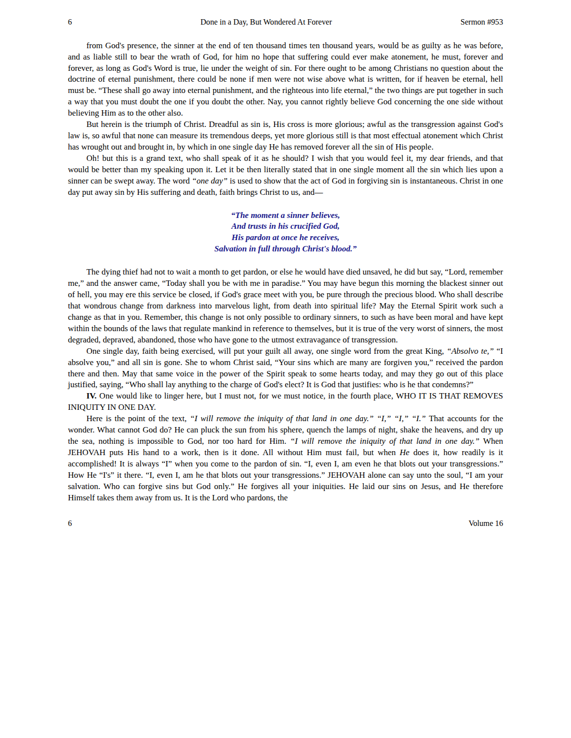6 Done in a Day, But Wondered At Forever Sermon #953
from God's presence, the sinner at the end of ten thousand times ten thousand years, would be as guilty as he was before, and as liable still to bear the wrath of God, for him no hope that suffering could ever make atonement, he must, forever and forever, as long as God's Word is true, lie under the weight of sin. For there ought to be among Christians no question about the doctrine of eternal punishment, there could be none if men were not wise above what is written, for if heaven be eternal, hell must be. “These shall go away into eternal punishment, and the righteous into life eternal,” the two things are put together in such a way that you must doubt the one if you doubt the other. Nay, you cannot rightly believe God concerning the one side without believing Him as to the other also.
But herein is the triumph of Christ. Dreadful as sin is, His cross is more glorious; awful as the transgression against God's law is, so awful that none can measure its tremendous deeps, yet more glorious still is that most effectual atonement which Christ has wrought out and brought in, by which in one single day He has removed forever all the sin of His people.
Oh! but this is a grand text, who shall speak of it as he should? I wish that you would feel it, my dear friends, and that would be better than my speaking upon it. Let it be then literally stated that in one single moment all the sin which lies upon a sinner can be swept away. The word “one day” is used to show that the act of God in forgiving sin is instantaneous. Christ in one day put away sin by His suffering and death, faith brings Christ to us, and—
“The moment a sinner believes,
And trusts in his crucified God,
His pardon at once he receives,
Salvation in full through Christ's blood.”
The dying thief had not to wait a month to get pardon, or else he would have died unsaved, he did but say, “Lord, remember me,” and the answer came, “Today shall you be with me in paradise.” You may have begun this morning the blackest sinner out of hell, you may ere this service be closed, if God's grace meet with you, be pure through the precious blood. Who shall describe that wondrous change from darkness into marvelous light, from death into spiritual life? May the Eternal Spirit work such a change as that in you. Remember, this change is not only possible to ordinary sinners, to such as have been moral and have kept within the bounds of the laws that regulate mankind in reference to themselves, but it is true of the very worst of sinners, the most degraded, depraved, abandoned, those who have gone to the utmost extravagance of transgression.
One single day, faith being exercised, will put your guilt all away, one single word from the great King, “Absolvo te,” “I absolve you,” and all sin is gone. She to whom Christ said, “Your sins which are many are forgiven you,” received the pardon there and then. May that same voice in the power of the Spirit speak to some hearts today, and may they go out of this place justified, saying, “Who shall lay anything to the charge of God's elect? It is God that justifies: who is he that condemns?”
IV. One would like to linger here, but I must not, for we must notice, in the fourth place, WHO IT IS THAT REMOVES INIQUITY IN ONE DAY.
Here is the point of the text, “I will remove the iniquity of that land in one day.” “I,” “I,” “I.” That accounts for the wonder. What cannot God do? He can pluck the sun from his sphere, quench the lamps of night, shake the heavens, and dry up the sea, nothing is impossible to God, nor too hard for Him. “I will remove the iniquity of that land in one day.” When JEHOVAH puts His hand to a work, then is it done. All without Him must fail, but when He does it, how readily is it accomplished! It is always “I” when you come to the pardon of sin. “I, even I, am even he that blots out your transgressions.” How He “I's” it there. “I, even I, am he that blots out your transgressions.” JEHOVAH alone can say unto the soul, “I am your salvation. Who can forgive sins but God only.” He forgives all your iniquities. He laid our sins on Jesus, and He therefore Himself takes them away from us. It is the Lord who pardons, the
6 Volume 16